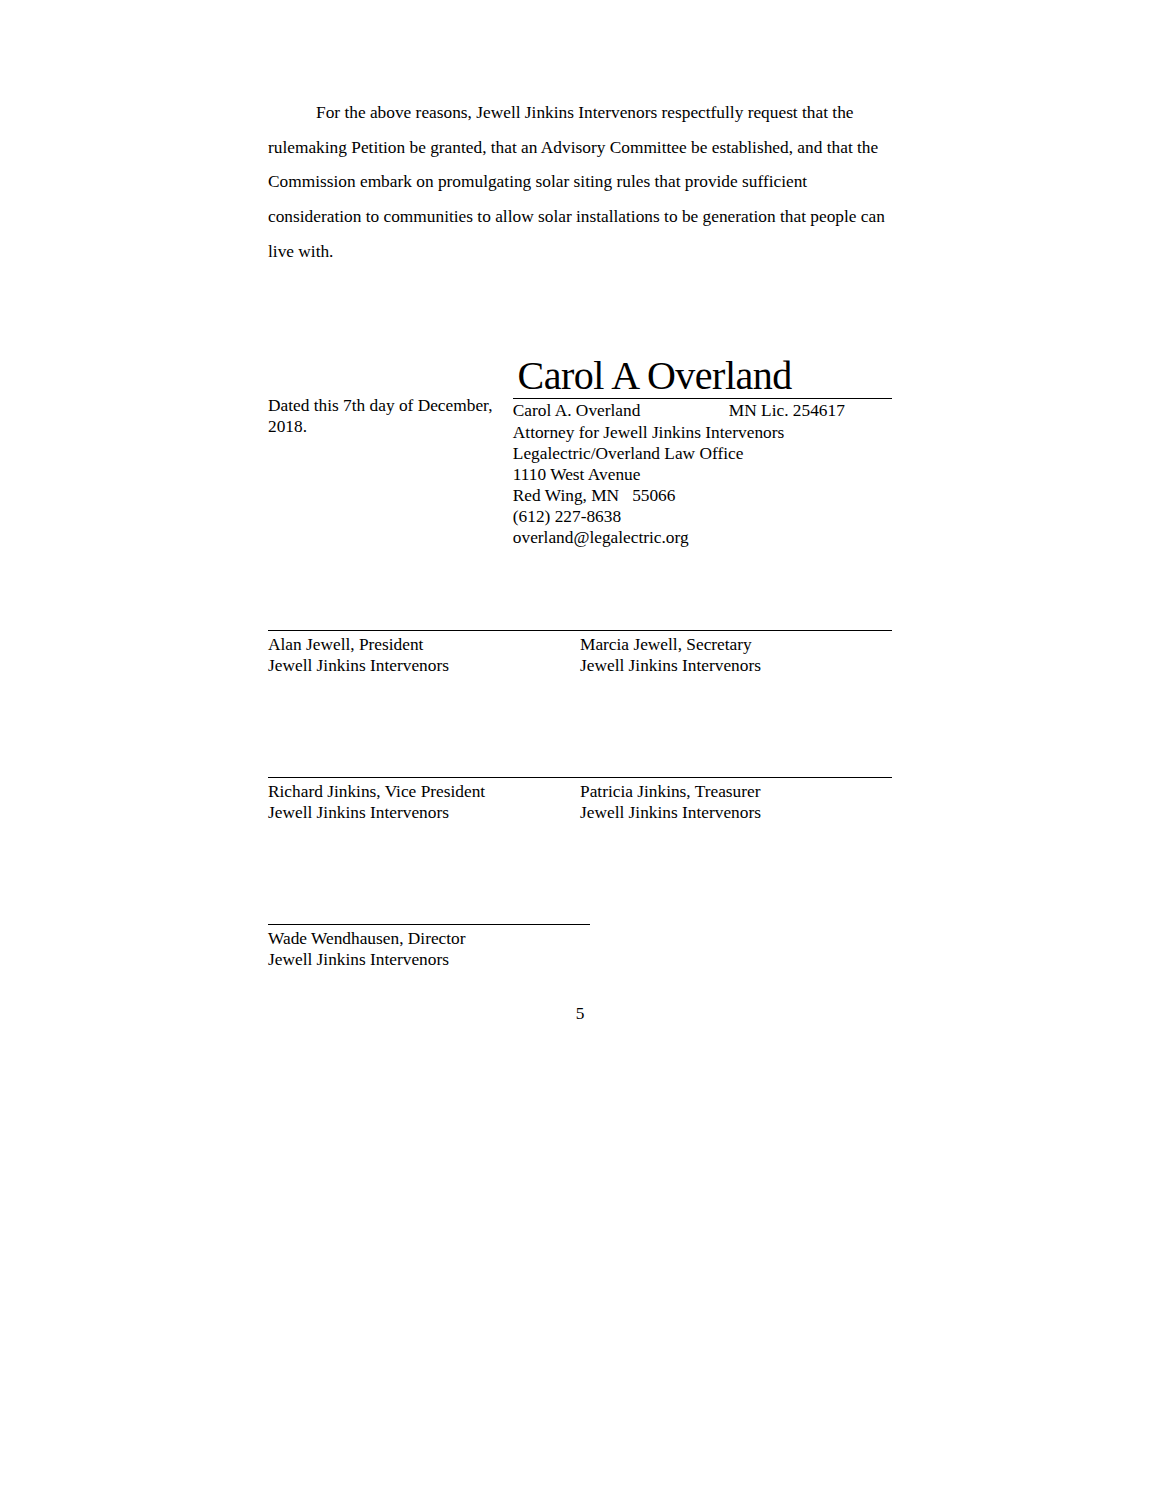For the above reasons, Jewell Jinkins Intervenors respectfully request that the rulemaking Petition be granted, that an Advisory Committee be established, and that the Commission embark on promulgating solar siting rules that provide sufficient consideration to communities to allow solar installations to be generation that people can live with.
Dated this 7th day of December, 2018.
Carol A Overland
Carol A. Overland MN Lic. 254617
Attorney for Jewell Jinkins Intervenors
Legalectric/Overland Law Office
1110 West Avenue
Red Wing, MN 55066
(612) 227-8638
overland@legalectric.org
Alan Jewell, President
Jewell Jinkins Intervenors
Marcia Jewell, Secretary
Jewell Jinkins Intervenors
Richard Jinkins, Vice President
Jewell Jinkins Intervenors
Patricia Jinkins, Treasurer
Jewell Jinkins Intervenors
Wade Wendhausen, Director
Jewell Jinkins Intervenors
5